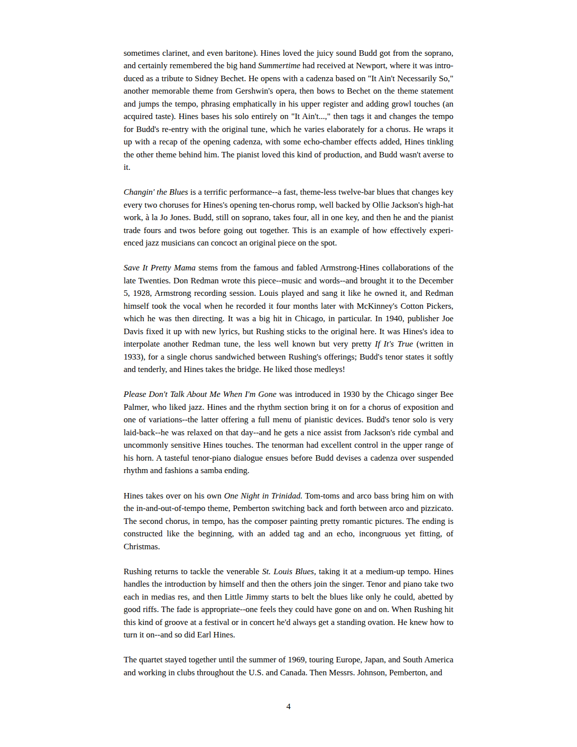sometimes clarinet, and even baritone). Hines loved the juicy sound Budd got from the soprano, and certainly remembered the big hand Summertime had received at Newport, where it was introduced as a tribute to Sidney Bechet. He opens with a cadenza based on "It Ain't Necessarily So," another memorable theme from Gershwin's opera, then bows to Bechet on the theme statement and jumps the tempo, phrasing emphatically in his upper register and adding growl touches (an acquired taste). Hines bases his solo entirely on "It Ain't...," then tags it and changes the tempo for Budd's re-entry with the original tune, which he varies elaborately for a chorus. He wraps it up with a recap of the opening cadenza, with some echo-chamber effects added, Hines tinkling the other theme behind him. The pianist loved this kind of production, and Budd wasn't averse to it.
Changin' the Blues is a terrific performance--a fast, theme-less twelve-bar blues that changes key every two choruses for Hines's opening ten-chorus romp, well backed by Ollie Jackson's high-hat work, à la Jo Jones. Budd, still on soprano, takes four, all in one key, and then he and the pianist trade fours and twos before going out together. This is an example of how effectively experienced jazz musicians can concoct an original piece on the spot.
Save It Pretty Mama stems from the famous and fabled Armstrong-Hines collaborations of the late Twenties. Don Redman wrote this piece--music and words--and brought it to the December 5, 1928, Armstrong recording session. Louis played and sang it like he owned it, and Redman himself took the vocal when he recorded it four months later with McKinney's Cotton Pickers, which he was then directing. It was a big hit in Chicago, in particular. In 1940, publisher Joe Davis fixed it up with new lyrics, but Rushing sticks to the original here. It was Hines's idea to interpolate another Redman tune, the less well known but very pretty If It's True (written in 1933), for a single chorus sandwiched between Rushing's offerings; Budd's tenor states it softly and tenderly, and Hines takes the bridge. He liked those medleys!
Please Don't Talk About Me When I'm Gone was introduced in 1930 by the Chicago singer Bee Palmer, who liked jazz. Hines and the rhythm section bring it on for a chorus of exposition and one of variations--the latter offering a full menu of pianistic devices. Budd's tenor solo is very laid-back--he was relaxed on that day--and he gets a nice assist from Jackson's ride cymbal and uncommonly sensitive Hines touches. The tenorman had excellent control in the upper range of his horn. A tasteful tenor-piano dialogue ensues before Budd devises a cadenza over suspended rhythm and fashions a samba ending.
Hines takes over on his own One Night in Trinidad. Tom-toms and arco bass bring him on with the in-and-out-of-tempo theme, Pemberton switching back and forth between arco and pizzicato. The second chorus, in tempo, has the composer painting pretty romantic pictures. The ending is constructed like the beginning, with an added tag and an echo, incongruous yet fitting, of Christmas.
Rushing returns to tackle the venerable St. Louis Blues, taking it at a medium-up tempo. Hines handles the introduction by himself and then the others join the singer. Tenor and piano take two each in medias res, and then Little Jimmy starts to belt the blues like only he could, abetted by good riffs. The fade is appropriate--one feels they could have gone on and on. When Rushing hit this kind of groove at a festival or in concert he'd always get a standing ovation. He knew how to turn it on--and so did Earl Hines.
The quartet stayed together until the summer of 1969, touring Europe, Japan, and South America and working in clubs throughout the U.S. and Canada. Then Messrs. Johnson, Pemberton, and
4